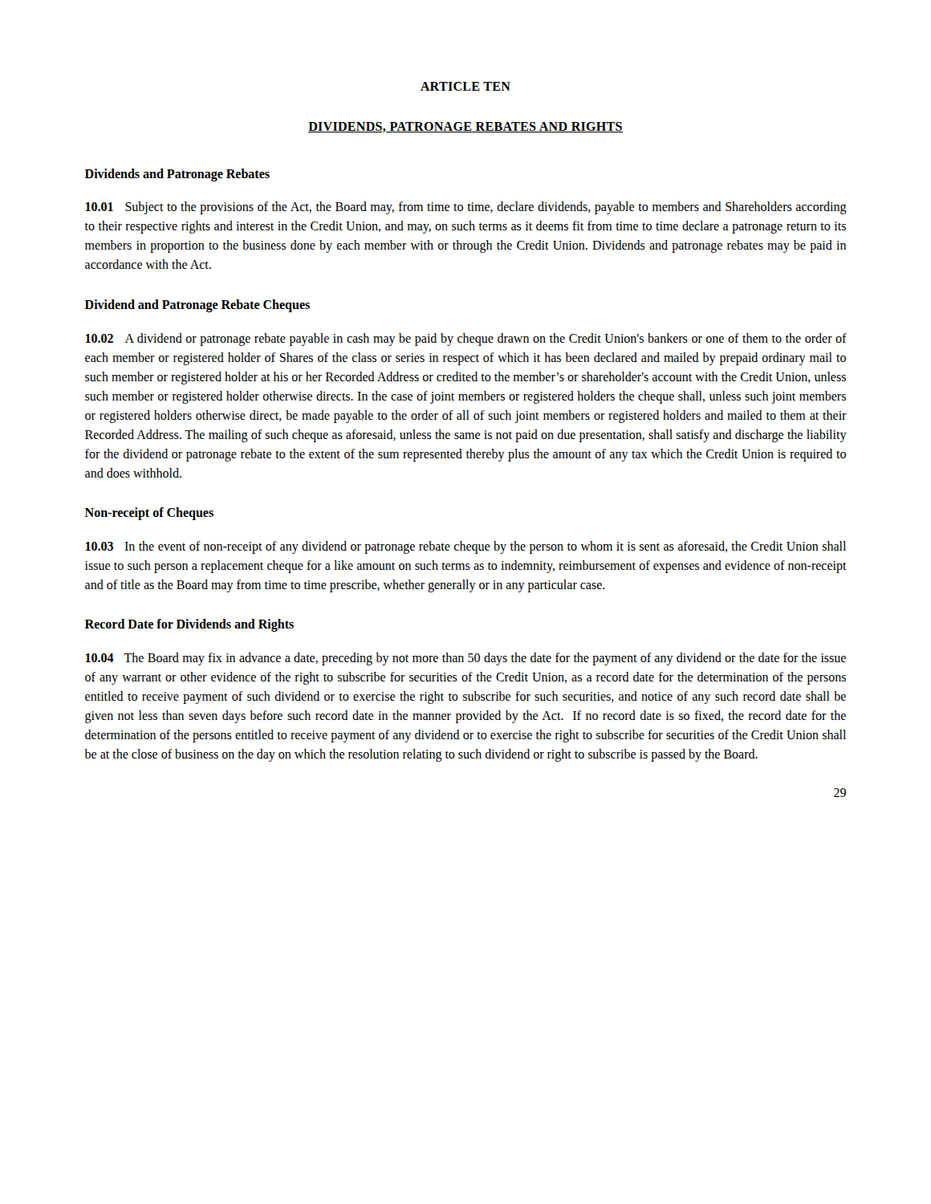ARTICLE TEN
DIVIDENDS, PATRONAGE REBATES AND RIGHTS
Dividends and Patronage Rebates
10.01 Subject to the provisions of the Act, the Board may, from time to time, declare dividends, payable to members and Shareholders according to their respective rights and interest in the Credit Union, and may, on such terms as it deems fit from time to time declare a patronage return to its members in proportion to the business done by each member with or through the Credit Union. Dividends and patronage rebates may be paid in accordance with the Act.
Dividend and Patronage Rebate Cheques
10.02 A dividend or patronage rebate payable in cash may be paid by cheque drawn on the Credit Union's bankers or one of them to the order of each member or registered holder of Shares of the class or series in respect of which it has been declared and mailed by prepaid ordinary mail to such member or registered holder at his or her Recorded Address or credited to the member’s or shareholder's account with the Credit Union, unless such member or registered holder otherwise directs. In the case of joint members or registered holders the cheque shall, unless such joint members or registered holders otherwise direct, be made payable to the order of all of such joint members or registered holders and mailed to them at their Recorded Address. The mailing of such cheque as aforesaid, unless the same is not paid on due presentation, shall satisfy and discharge the liability for the dividend or patronage rebate to the extent of the sum represented thereby plus the amount of any tax which the Credit Union is required to and does withhold.
Non-receipt of Cheques
10.03 In the event of non-receipt of any dividend or patronage rebate cheque by the person to whom it is sent as aforesaid, the Credit Union shall issue to such person a replacement cheque for a like amount on such terms as to indemnity, reimbursement of expenses and evidence of non-receipt and of title as the Board may from time to time prescribe, whether generally or in any particular case.
Record Date for Dividends and Rights
10.04 The Board may fix in advance a date, preceding by not more than 50 days the date for the payment of any dividend or the date for the issue of any warrant or other evidence of the right to subscribe for securities of the Credit Union, as a record date for the determination of the persons entitled to receive payment of such dividend or to exercise the right to subscribe for such securities, and notice of any such record date shall be given not less than seven days before such record date in the manner provided by the Act. If no record date is so fixed, the record date for the determination of the persons entitled to receive payment of any dividend or to exercise the right to subscribe for securities of the Credit Union shall be at the close of business on the day on which the resolution relating to such dividend or right to subscribe is passed by the Board.
29